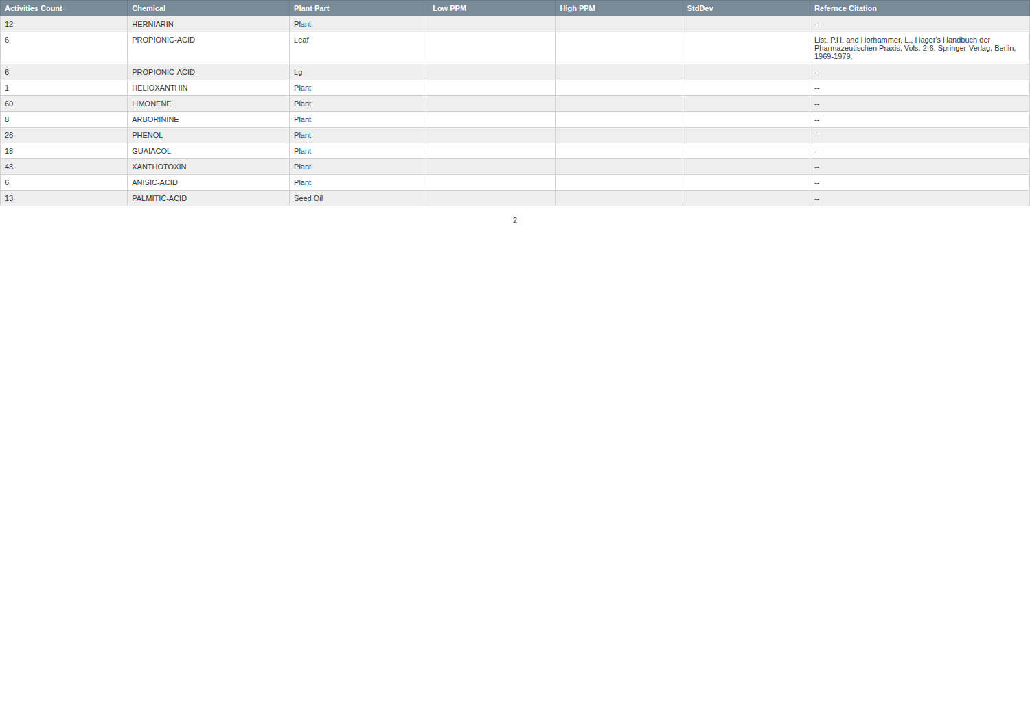| Activities Count | Chemical | Plant Part | Low PPM | High PPM | StdDev | Refernce Citation |
| --- | --- | --- | --- | --- | --- | --- |
| 12 | HERNIARIN | Plant | | | | -- |
| 6 | PROPIONIC-ACID | Leaf | | | | List, P.H. and Horhammer, L., Hager's Handbuch der Pharmazeutischen Praxis, Vols. 2-6, Springer-Verlag, Berlin, 1969-1979. |
| 6 | PROPIONIC-ACID | Lg | | | | -- |
| 1 | HELIOXANTHIN | Plant | | | | -- |
| 60 | LIMONENE | Plant | | | | -- |
| 8 | ARBORININE | Plant | | | | -- |
| 26 | PHENOL | Plant | | | | -- |
| 18 | GUAIACOL | Plant | | | | -- |
| 43 | XANTHOTOXIN | Plant | | | | -- |
| 6 | ANISIC-ACID | Plant | | | | -- |
| 13 | PALMITIC-ACID | Seed Oil | | | | -- |
2